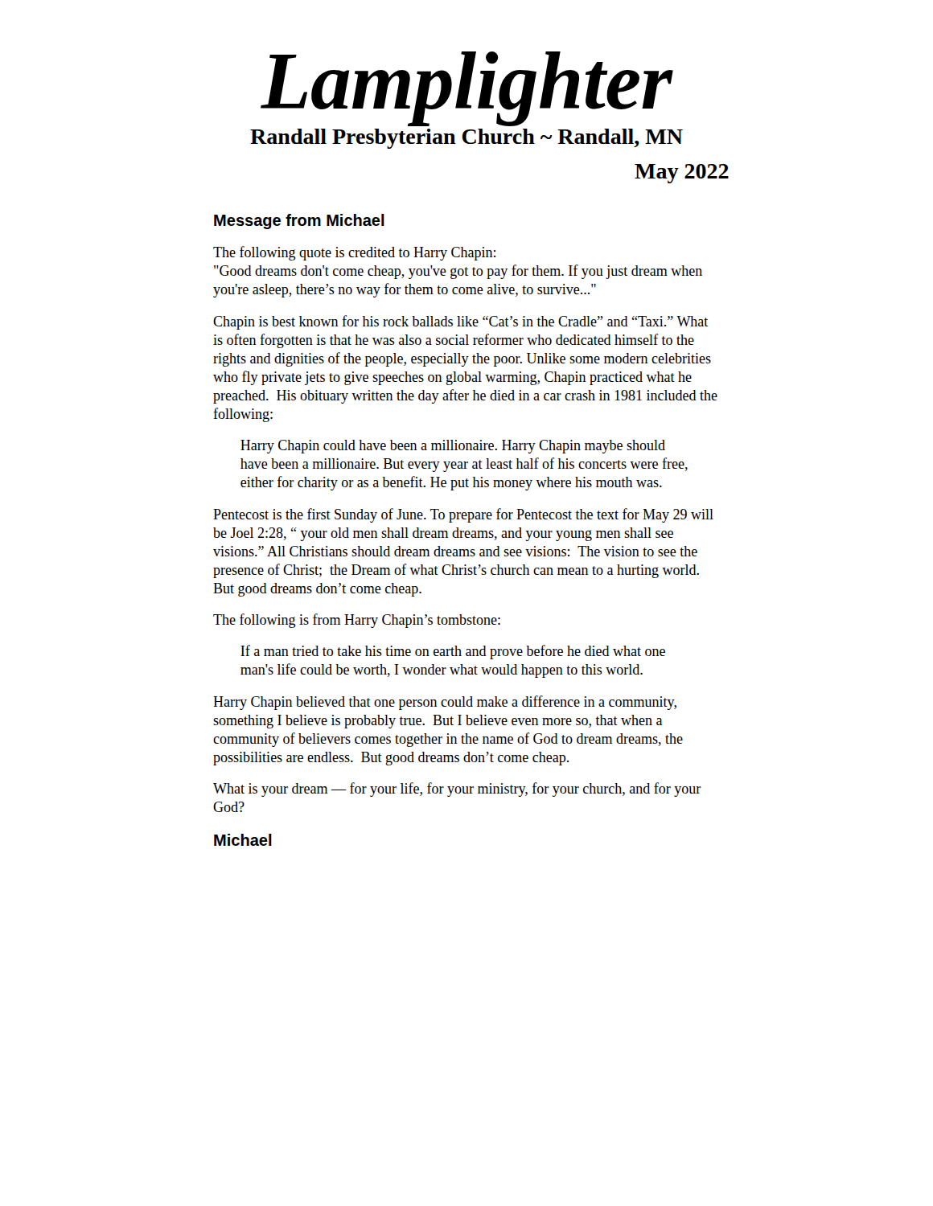Lamplighter
Randall Presbyterian Church ~ Randall, MN
May 2022
Message from Michael
The following quote is credited to Harry Chapin:
"Good dreams don't come cheap, you've got to pay for them. If you just dream when you're asleep, there’s no way for them to come alive, to survive..."
Chapin is best known for his rock ballads like “Cat’s in the Cradle” and “Taxi.” What is often forgotten is that he was also a social reformer who dedicated himself to the rights and dignities of the people, especially the poor. Unlike some modern celebrities who fly private jets to give speeches on global warming, Chapin practiced what he preached. His obituary written the day after he died in a car crash in 1981 included the following:
Harry Chapin could have been a millionaire. Harry Chapin maybe should have been a millionaire. But every year at least half of his concerts were free, either for charity or as a benefit. He put his money where his mouth was.
Pentecost is the first Sunday of June. To prepare for Pentecost the text for May 29 will be Joel 2:28, “ your old men shall dream dreams, and your young men shall see visions.” All Christians should dream dreams and see visions: The vision to see the presence of Christ; the Dream of what Christ’s church can mean to a hurting world. But good dreams don’t come cheap.
The following is from Harry Chapin’s tombstone:
If a man tried to take his time on earth and prove before he died what one man's life could be worth, I wonder what would happen to this world.
Harry Chapin believed that one person could make a difference in a community, something I believe is probably true. But I believe even more so, that when a community of believers comes together in the name of God to dream dreams, the possibilities are endless. But good dreams don’t come cheap.
What is your dream — for your life, for your ministry, for your church, and for your God?
Michael